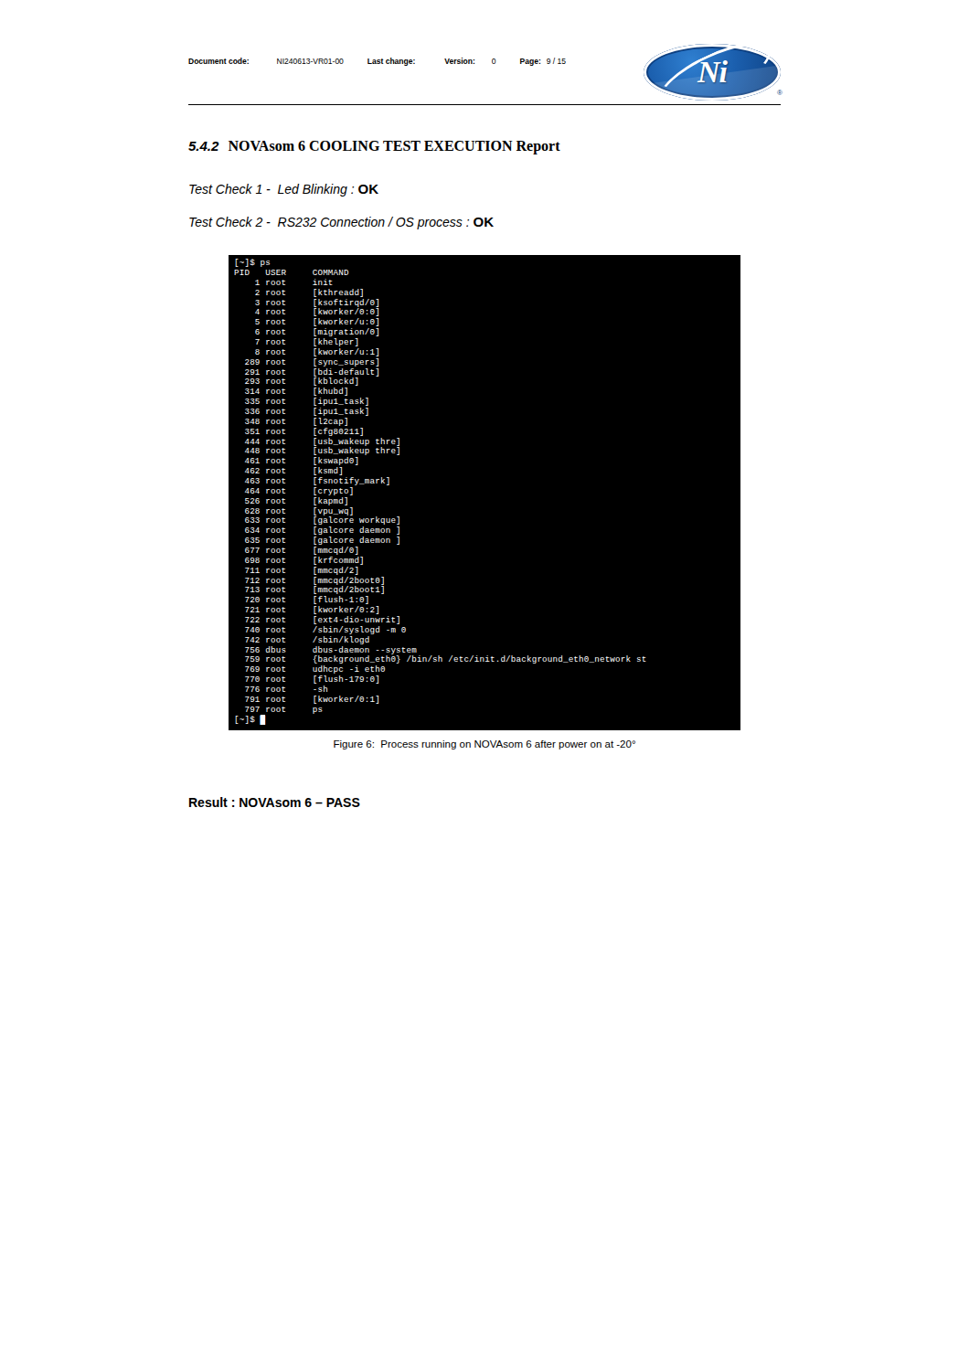Document code: NI240613-VR01-00 Last change: Version: 0 Page: 9 / 15
Ni
®
5.4.2 NOVAsom 6 COOLING TEST EXECUTION Report
Test Check 1 - Led Blinking : OK
Test Check 2 - RS232 Connection / OS process : OK
[~]$ ps PID USER COMMAND 1 root init 2 root [kthreadd] 3 root [ksoftirqd/0] 4 root [kworker/0:0] 5 root [kworker/u:0] 6 root [migration/0] 7 root [khelper] 8 root [kworker/u:1] 289 root [sync_supers] 291 root [bdi-default] 293 root [kblockd] 314 root [khubd] 335 root [ipu1_task] 336 root [ipu1_task] 348 root [l2cap] 351 root [cfg80211] 444 root [usb_wakeup thre] 448 root [usb_wakeup thre] 461 root [kswapd0] 462 root [ksmd] 463 root [fsnotify_mark] 464 root [crypto] 526 root [kapmd] 628 root [vpu_wq] 633 root [galcore workque] 634 root [galcore daemon ] 635 root [galcore daemon ] 677 root [mmcqd/0] 698 root [krfcommd] 711 root [mmcqd/2] 712 root [mmcqd/2boot0] 713 root [mmcqd/2boot1] 720 root [flush-1:0] 721 root [kworker/0:2] 722 root [ext4-dio-unwrit] 740 root /sbin/syslogd -m 0 742 root /sbin/klogd 756 dbus dbus-daemon --system 759 root {background_eth0} /bin/sh /etc/init.d/background_eth0_network st 769 root udhcpc -i eth0 770 root [flush-179:0] 776 root -sh 791 root [kworker/0:1] 797 root ps [~]$ █
Figure 6: Process running on NOVAsom 6 after power on at -20°
Result : NOVAsom 6 – PASS